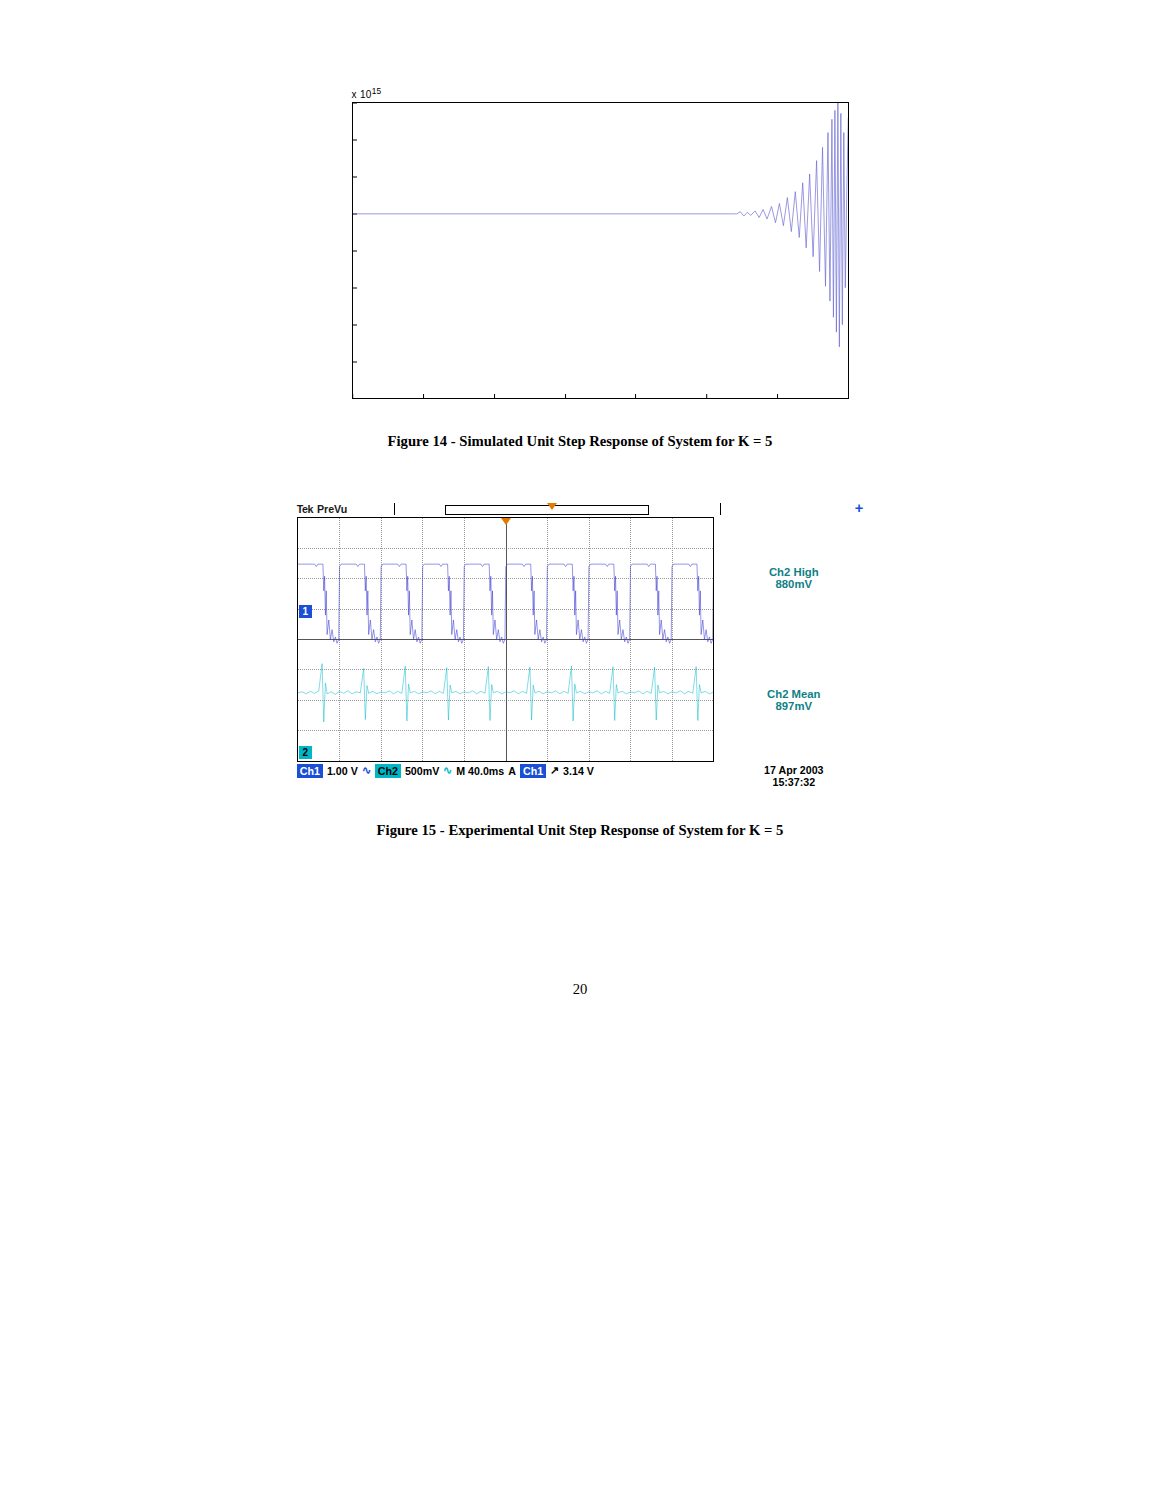x 1015
1.5
1
0.5
0
-0.5
-1
-1.5
-2
-2.5
0
0.2
0.4
0.6
0.8
1
1.2
1.4
Figure 14 - Simulated Unit Step Response of System for K = 5
Tek PreVu
+
1
2
Ch2 High 880mV
Ch2 Mean 897mV
Ch1 1.00 V ∿ Ch2 500mV ∿ M 40.0ms A Ch1 ↗ 3.14 V
17 Apr 2003
15:37:32
Figure 15 - Experimental Unit Step Response of System for K = 5
20